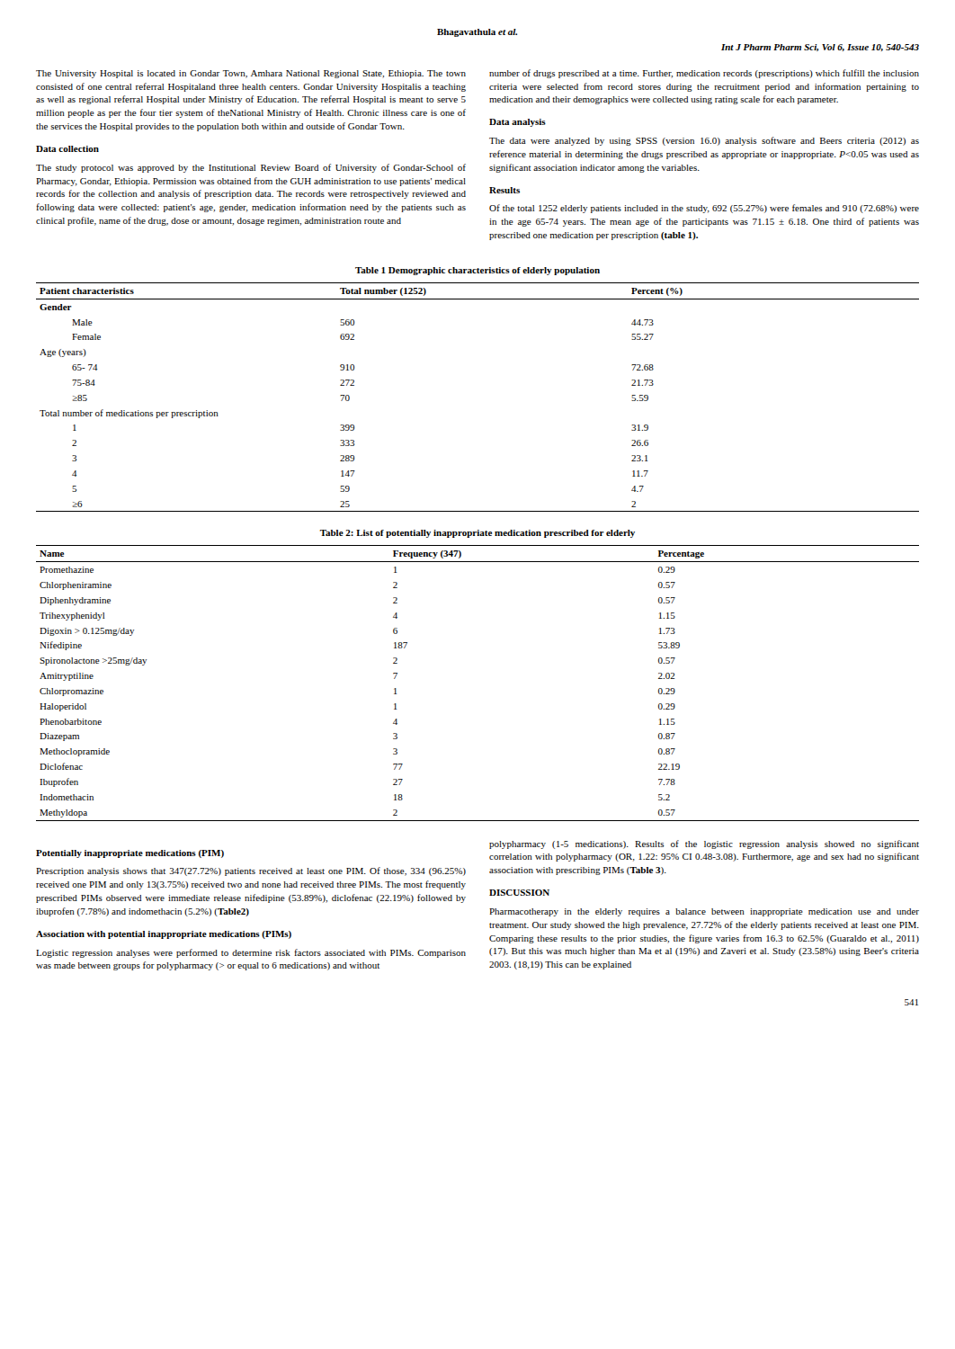Bhagavathula et al.
Int J Pharm Pharm Sci, Vol 6, Issue 10, 540-543
The University Hospital is located in Gondar Town, Amhara National Regional State, Ethiopia. The town consisted of one central referral Hospitaland three health centers. Gondar University Hospitalis a teaching as well as regional referral Hospital under Ministry of Education. The referral Hospital is meant to serve 5 million people as per the four tier system of theNational Ministry of Health. Chronic illness care is one of the services the Hospital provides to the population both within and outside of Gondar Town.
Data collection
The study protocol was approved by the Institutional Review Board of University of Gondar-School of Pharmacy, Gondar, Ethiopia. Permission was obtained from the GUH administration to use patients' medical records for the collection and analysis of prescription data. The records were retrospectively reviewed and following data were collected: patient's age, gender, medication information need by the patients such as clinical profile, name of the drug, dose or amount, dosage regimen, administration route and
number of drugs prescribed at a time. Further, medication records (prescriptions) which fulfill the inclusion criteria were selected from record stores during the recruitment period and information pertaining to medication and their demographics were collected using rating scale for each parameter.
Data analysis
The data were analyzed by using SPSS (version 16.0) analysis software and Beers criteria (2012) as reference material in determining the drugs prescribed as appropriate or inappropriate. P<0.05 was used as significant association indicator among the variables.
Results
Of the total 1252 elderly patients included in the study, 692 (55.27%) were females and 910 (72.68%) were in the age 65-74 years. The mean age of the participants was 71.15 ± 6.18. One third of patients was prescribed one medication per prescription (table 1).
Table 1 Demographic characteristics of elderly population
| Patient characteristics | Total number (1252) | Percent (%) |
| --- | --- | --- |
| Gender |
| Male | 560 | 44.73 |
| Female | 692 | 55.27 |
| Age (years) |
| 65- 74 | 910 | 72.68 |
| 75-84 | 272 | 21.73 |
| ≥85 | 70 | 5.59 |
| Total number of medications per prescription |
| 1 | 399 | 31.9 |
| 2 | 333 | 26.6 |
| 3 | 289 | 23.1 |
| 4 | 147 | 11.7 |
| 5 | 59 | 4.7 |
| ≥6 | 25 | 2 |
Table 2: List of potentially inappropriate medication prescribed for elderly
| Name | Frequency (347) | Percentage |
| --- | --- | --- |
| Promethazine | 1 | 0.29 |
| Chlorpheniramine | 2 | 0.57 |
| Diphenhydramine | 2 | 0.57 |
| Trihexyphenidyl | 4 | 1.15 |
| Digoxin > 0.125mg/day | 6 | 1.73 |
| Nifedipine | 187 | 53.89 |
| Spironolactone >25mg/day | 2 | 0.57 |
| Amitryptiline | 7 | 2.02 |
| Chlorpromazine | 1 | 0.29 |
| Haloperidol | 1 | 0.29 |
| Phenobarbitone | 4 | 1.15 |
| Diazepam | 3 | 0.87 |
| Methoclopramide | 3 | 0.87 |
| Diclofenac | 77 | 22.19 |
| Ibuprofen | 27 | 7.78 |
| Indomethacin | 18 | 5.2 |
| Methyldopa | 2 | 0.57 |
Potentially inappropriate medications (PIM)
Prescription analysis shows that 347(27.72%) patients received at least one PIM. Of those, 334 (96.25%) received one PIM and only 13(3.75%) received two and none had received three PIMs. The most frequently prescribed PIMs observed were immediate release nifedipine (53.89%), diclofenac (22.19%) followed by ibuprofen (7.78%) and indomethacin (5.2%) (Table2)
Association with potential inappropriate medications (PIMs)
Logistic regression analyses were performed to determine risk factors associated with PIMs. Comparison was made between groups for polypharmacy (> or equal to 6 medications) and without
polypharmacy (1-5 medications). Results of the logistic regression analysis showed no significant correlation with polypharmacy (OR, 1.22: 95% CI 0.48-3.08). Furthermore, age and sex had no significant association with prescribing PIMs (Table 3).
DISCUSSION
Pharmacotherapy in the elderly requires a balance between inappropriate medication use and under treatment. Our study showed the high prevalence, 27.72% of the elderly patients received at least one PIM. Comparing these results to the prior studies, the figure varies from 16.3 to 62.5% (Guaraldo et al., 2011) (17). But this was much higher than Ma et al (19%) and Zaveri et al. Study (23.58%) using Beer's criteria 2003. (18,19) This can be explained
541